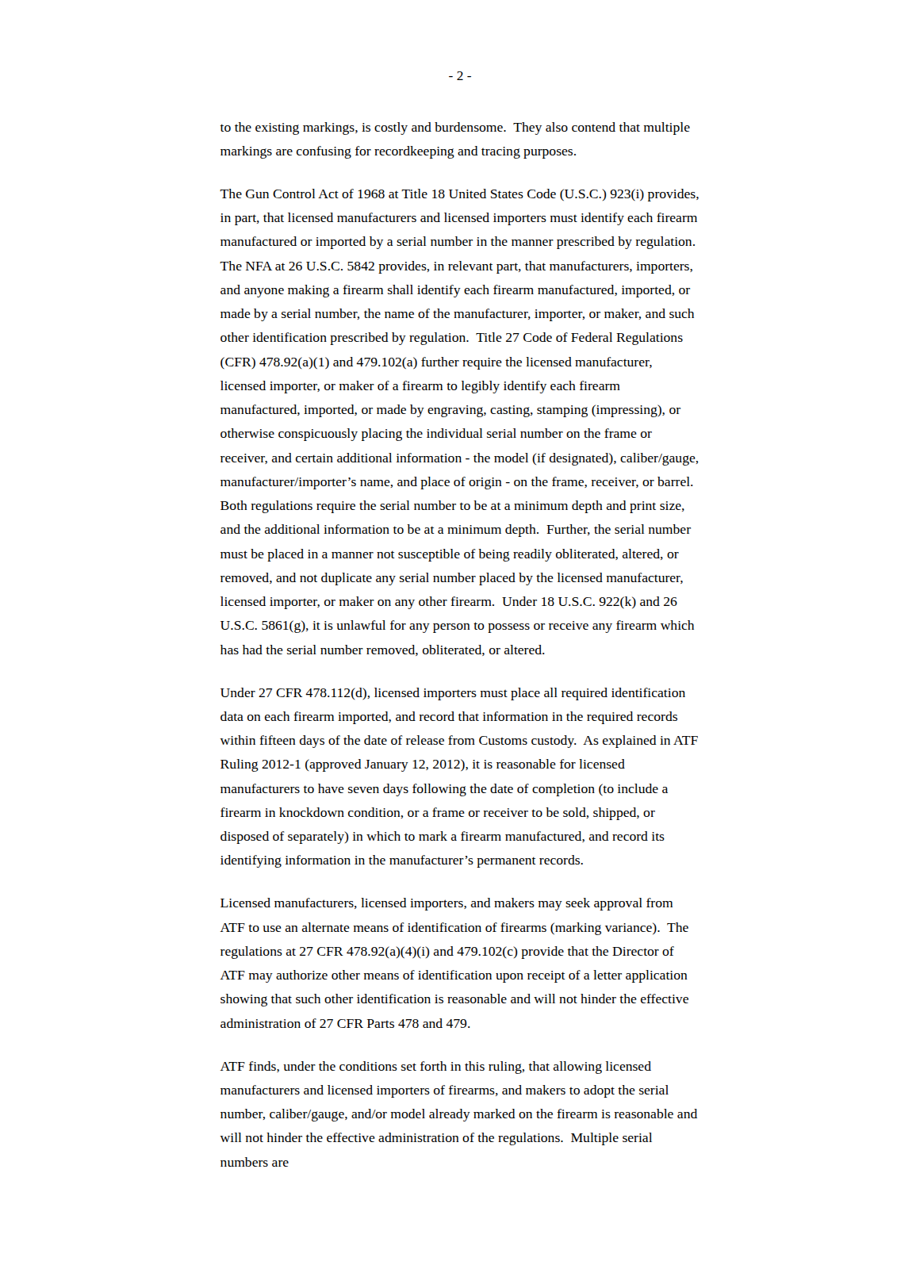- 2 -
to the existing markings, is costly and burdensome. They also contend that multiple markings are confusing for recordkeeping and tracing purposes.
The Gun Control Act of 1968 at Title 18 United States Code (U.S.C.) 923(i) provides, in part, that licensed manufacturers and licensed importers must identify each firearm manufactured or imported by a serial number in the manner prescribed by regulation. The NFA at 26 U.S.C. 5842 provides, in relevant part, that manufacturers, importers, and anyone making a firearm shall identify each firearm manufactured, imported, or made by a serial number, the name of the manufacturer, importer, or maker, and such other identification prescribed by regulation. Title 27 Code of Federal Regulations (CFR) 478.92(a)(1) and 479.102(a) further require the licensed manufacturer, licensed importer, or maker of a firearm to legibly identify each firearm manufactured, imported, or made by engraving, casting, stamping (impressing), or otherwise conspicuously placing the individual serial number on the frame or receiver, and certain additional information - the model (if designated), caliber/gauge, manufacturer/importer’s name, and place of origin - on the frame, receiver, or barrel. Both regulations require the serial number to be at a minimum depth and print size, and the additional information to be at a minimum depth. Further, the serial number must be placed in a manner not susceptible of being readily obliterated, altered, or removed, and not duplicate any serial number placed by the licensed manufacturer, licensed importer, or maker on any other firearm. Under 18 U.S.C. 922(k) and 26 U.S.C. 5861(g), it is unlawful for any person to possess or receive any firearm which has had the serial number removed, obliterated, or altered.
Under 27 CFR 478.112(d), licensed importers must place all required identification data on each firearm imported, and record that information in the required records within fifteen days of the date of release from Customs custody. As explained in ATF Ruling 2012-1 (approved January 12, 2012), it is reasonable for licensed manufacturers to have seven days following the date of completion (to include a firearm in knockdown condition, or a frame or receiver to be sold, shipped, or disposed of separately) in which to mark a firearm manufactured, and record its identifying information in the manufacturer’s permanent records.
Licensed manufacturers, licensed importers, and makers may seek approval from ATF to use an alternate means of identification of firearms (marking variance). The regulations at 27 CFR 478.92(a)(4)(i) and 479.102(c) provide that the Director of ATF may authorize other means of identification upon receipt of a letter application showing that such other identification is reasonable and will not hinder the effective administration of 27 CFR Parts 478 and 479.
ATF finds, under the conditions set forth in this ruling, that allowing licensed manufacturers and licensed importers of firearms, and makers to adopt the serial number, caliber/gauge, and/or model already marked on the firearm is reasonable and will not hinder the effective administration of the regulations. Multiple serial numbers are